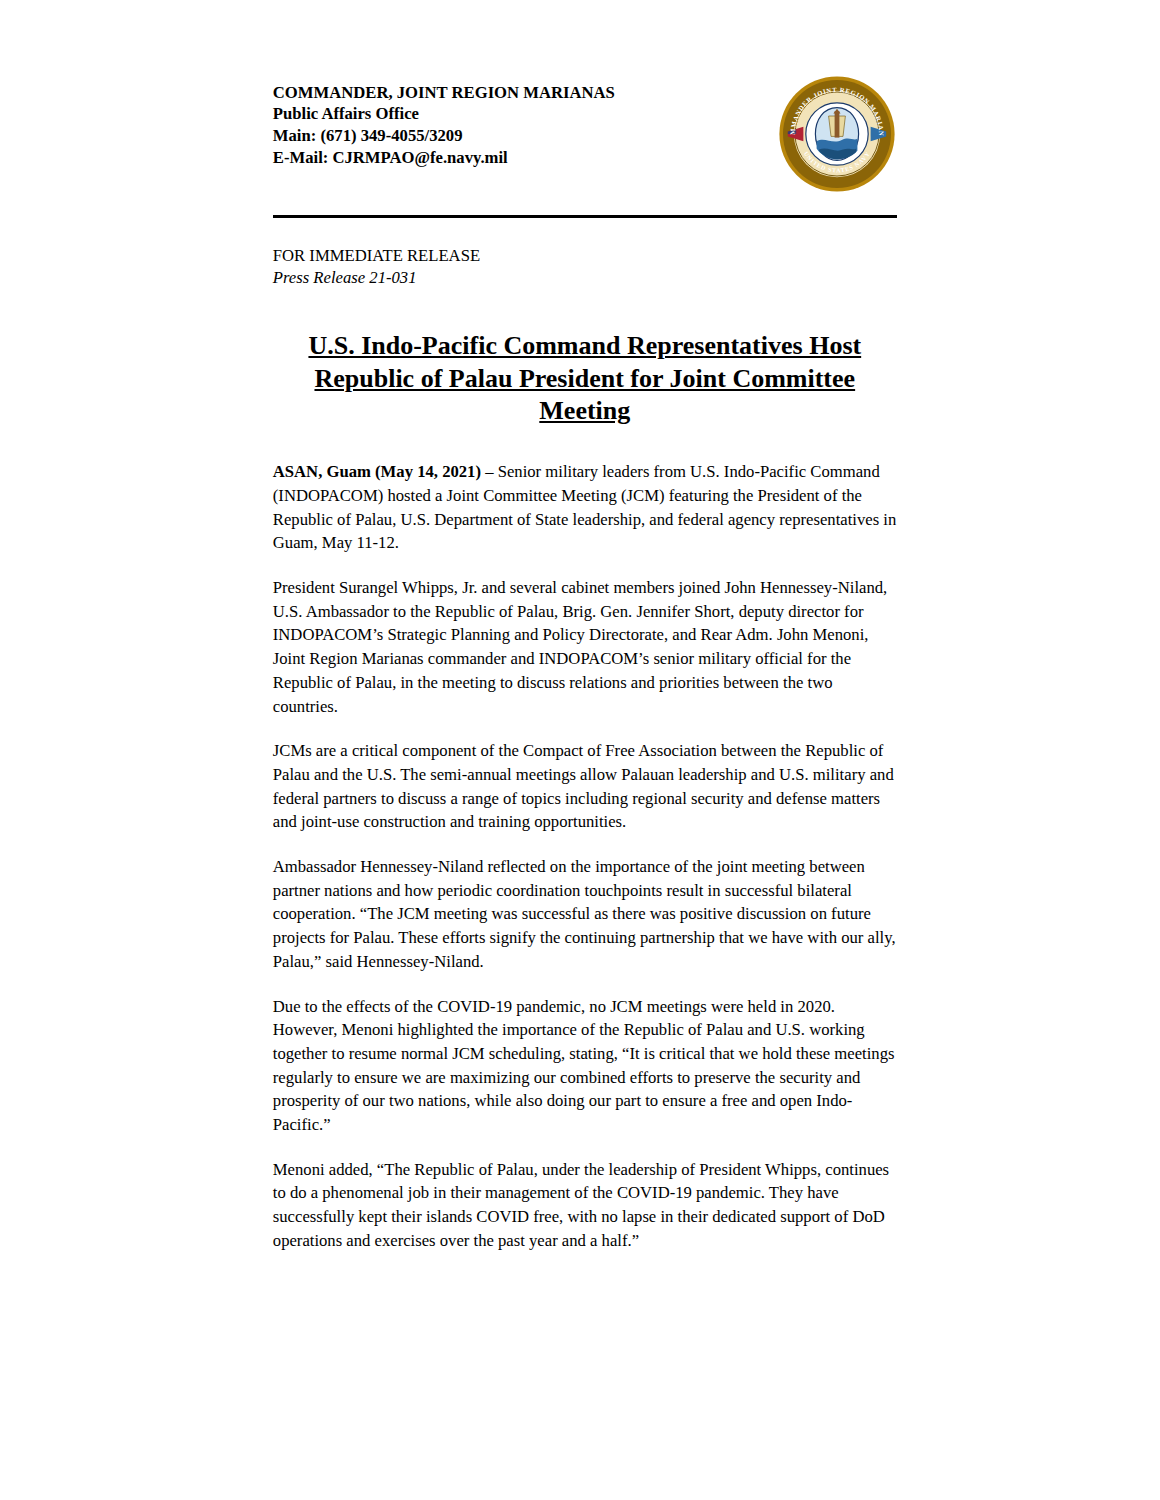COMMANDER, JOINT REGION MARIANAS
Public Affairs Office
Main: (671) 349-4055/3209
E-Mail: CJRMPAO@fe.navy.mil
COMMANDER JOINT REGION MARIANAS UNITED STATES NAVY
FOR IMMEDIATE RELEASE Press Release 21-031
U.S. Indo-Pacific Command Representatives Host Republic of Palau President for Joint Committee Meeting
ASAN, Guam (May 14, 2021) – Senior military leaders from U.S. Indo-Pacific Command (INDOPACOM) hosted a Joint Committee Meeting (JCM) featuring the President of the Republic of Palau, U.S. Department of State leadership, and federal agency representatives in Guam, May 11-12.
President Surangel Whipps, Jr. and several cabinet members joined John Hennessey-Niland, U.S. Ambassador to the Republic of Palau, Brig. Gen. Jennifer Short, deputy director for INDOPACOM’s Strategic Planning and Policy Directorate, and Rear Adm. John Menoni, Joint Region Marianas commander and INDOPACOM’s senior military official for the Republic of Palau, in the meeting to discuss relations and priorities between the two countries.
JCMs are a critical component of the Compact of Free Association between the Republic of Palau and the U.S. The semi-annual meetings allow Palauan leadership and U.S. military and federal partners to discuss a range of topics including regional security and defense matters and joint-use construction and training opportunities.
Ambassador Hennessey-Niland reflected on the importance of the joint meeting between partner nations and how periodic coordination touchpoints result in successful bilateral cooperation. “The JCM meeting was successful as there was positive discussion on future projects for Palau. These efforts signify the continuing partnership that we have with our ally, Palau,” said Hennessey-Niland.
Due to the effects of the COVID-19 pandemic, no JCM meetings were held in 2020. However, Menoni highlighted the importance of the Republic of Palau and U.S. working together to resume normal JCM scheduling, stating, “It is critical that we hold these meetings regularly to ensure we are maximizing our combined efforts to preserve the security and prosperity of our two nations, while also doing our part to ensure a free and open Indo-Pacific.”
Menoni added, “The Republic of Palau, under the leadership of President Whipps, continues to do a phenomenal job in their management of the COVID-19 pandemic. They have successfully kept their islands COVID free, with no lapse in their dedicated support of DoD operations and exercises over the past year and a half.”